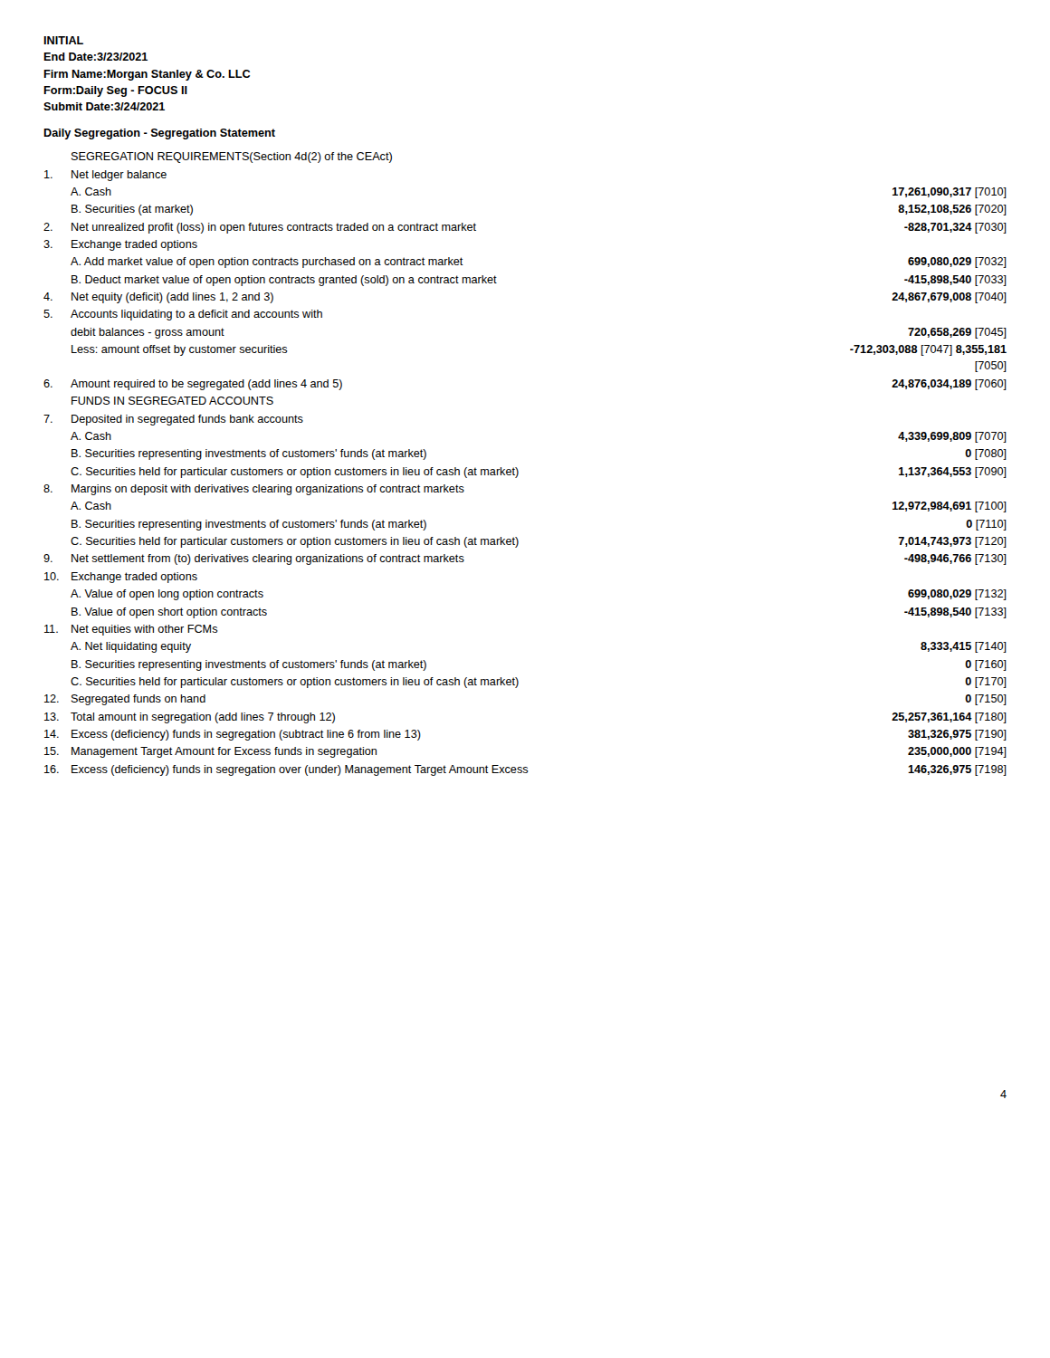INITIAL
End Date:3/23/2021
Firm Name:Morgan Stanley & Co. LLC
Form:Daily Seg - FOCUS II
Submit Date:3/24/2021
Daily Segregation - Segregation Statement
| | SEGREGATION REQUIREMENTS(Section 4d(2) of the CEAct) | |
| 1. | Net ledger balance | |
| | A. Cash | 17,261,090,317 [7010] |
| | B. Securities (at market) | 8,152,108,526 [7020] |
| 2. | Net unrealized profit (loss) in open futures contracts traded on a contract market | -828,701,324 [7030] |
| 3. | Exchange traded options | |
| | A. Add market value of open option contracts purchased on a contract market | 699,080,029 [7032] |
| | B. Deduct market value of open option contracts granted (sold) on a contract market | -415,898,540 [7033] |
| 4. | Net equity (deficit) (add lines 1, 2 and 3) | 24,867,679,008 [7040] |
| 5. | Accounts liquidating to a deficit and accounts with | |
| | debit balances - gross amount | 720,658,269 [7045] |
| | Less: amount offset by customer securities | -712,303,088 [7047] 8,355,181 [7050] |
| 6. | Amount required to be segregated (add lines 4 and 5) | 24,876,034,189 [7060] |
| | FUNDS IN SEGREGATED ACCOUNTS | |
| 7. | Deposited in segregated funds bank accounts | |
| | A. Cash | 4,339,699,809 [7070] |
| | B. Securities representing investments of customers' funds (at market) | 0 [7080] |
| | C. Securities held for particular customers or option customers in lieu of cash (at market) | 1,137,364,553 [7090] |
| 8. | Margins on deposit with derivatives clearing organizations of contract markets | |
| | A. Cash | 12,972,984,691 [7100] |
| | B. Securities representing investments of customers' funds (at market) | 0 [7110] |
| | C. Securities held for particular customers or option customers in lieu of cash (at market) | 7,014,743,973 [7120] |
| 9. | Net settlement from (to) derivatives clearing organizations of contract markets | -498,946,766 [7130] |
| 10. | Exchange traded options | |
| | A. Value of open long option contracts | 699,080,029 [7132] |
| | B. Value of open short option contracts | -415,898,540 [7133] |
| 11. | Net equities with other FCMs | |
| | A. Net liquidating equity | 8,333,415 [7140] |
| | B. Securities representing investments of customers' funds (at market) | 0 [7160] |
| | C. Securities held for particular customers or option customers in lieu of cash (at market) | 0 [7170] |
| 12. | Segregated funds on hand | 0 [7150] |
| 13. | Total amount in segregation (add lines 7 through 12) | 25,257,361,164 [7180] |
| 14. | Excess (deficiency) funds in segregation (subtract line 6 from line 13) | 381,326,975 [7190] |
| 15. | Management Target Amount for Excess funds in segregation | 235,000,000 [7194] |
| 16. | Excess (deficiency) funds in segregation over (under) Management Target Amount Excess | 146,326,975 [7198] |
4